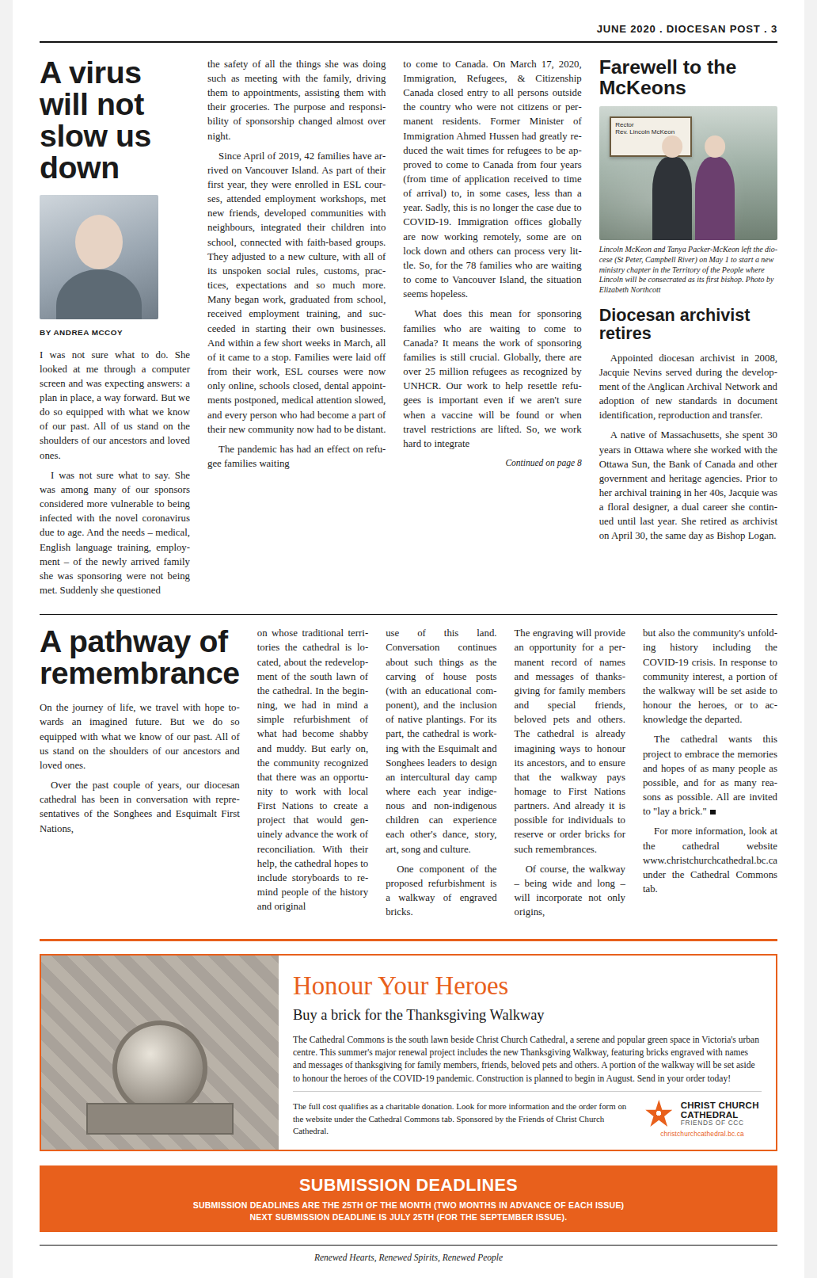JUNE 2020 . DIOCESAN POST . 3
A virus will not slow us down
BY ANDREA MCCOY
I was not sure what to do. She looked at me through a computer screen and was expecting answers: a plan in place, a way forward. But we do so equipped with what we know of our past. All of us stand on the shoulders of our ancestors and loved ones.
I was not sure what to say. She was among many of our sponsors considered more vulnerable to being infected with the novel coronavirus due to age. And the needs – medical, English language training, employment – of the newly arrived family she was sponsoring were not being met. Suddenly she questioned
the safety of all the things she was doing such as meeting with the family, driving them to appointments, assisting them with their groceries. The purpose and responsibility of sponsorship changed almost over night.
Since April of 2019, 42 families have arrived on Vancouver Island. As part of their first year, they were enrolled in ESL courses, attended employment workshops, met new friends, developed communities with neighbours, integrated their children into school, connected with faith-based groups. They adjusted to a new culture, with all of its unspoken social rules, customs, practices, expectations and so much more. Many began work, graduated from school, received employment training, and succeeded in starting their own businesses. And within a few short weeks in March, all of it came to a stop. Families were laid off from their work, ESL courses were now only online, schools closed, dental appointments postponed, medical attention slowed, and every person who had become a part of their new community now had to be distant.
The pandemic has had an effect on refugee families waiting
to come to Canada. On March 17, 2020, Immigration, Refugees, & Citizenship Canada closed entry to all persons outside the country who were not citizens or permanent residents. Former Minister of Immigration Ahmed Hussen had greatly reduced the wait times for refugees to be approved to come to Canada from four years (from time of application received to time of arrival) to, in some cases, less than a year. Sadly, this is no longer the case due to COVID-19. Immigration offices globally are now working remotely, some are on lock down and others can process very little. So, for the 78 families who are waiting to come to Vancouver Island, the situation seems hopeless.
What does this mean for sponsoring families who are waiting to come to Canada? It means the work of sponsoring families is still crucial. Globally, there are over 25 million refugees as recognized by UNHCR. Our work to help resettle refugees is important even if we aren't sure when a vaccine will be found or when travel restrictions are lifted. So, we work hard to integrate
Continued on page 8
Farewell to the McKeons
Rector
Rev. Lincoln McKeon
Lincoln McKeon and Tanya Packer-McKeon left the diocese (St Peter, Campbell River) on May 1 to start a new ministry chapter in the Territory of the People where Lincoln will be consecrated as its first bishop. Photo by Elizabeth Northcott
Diocesan archivist retires
Appointed diocesan archivist in 2008, Jacquie Nevins served during the development of the Anglican Archival Network and adoption of new standards in document identification, reproduction and transfer.
A native of Massachusetts, she spent 30 years in Ottawa where she worked with the Ottawa Sun, the Bank of Canada and other government and heritage agencies. Prior to her archival training in her 40s, Jacquie was a floral designer, a dual career she continued until last year. She retired as archivist on April 30, the same day as Bishop Logan.
A pathway of remembrance
On the journey of life, we travel with hope towards an imagined future. But we do so equipped with what we know of our past. All of us stand on the shoulders of our ancestors and loved ones.
Over the past couple of years, our diocesan cathedral has been in conversation with representatives of the Songhees and Esquimalt First Nations,
on whose traditional territories the cathedral is located, about the redevelopment of the south lawn of the cathedral. In the beginning, we had in mind a simple refurbishment of what had become shabby and muddy. But early on, the community recognized that there was an opportunity to work with local First Nations to create a project that would genuinely advance the work of reconciliation. With their help, the cathedral hopes to include storyboards to remind people of the history and original
use of this land. Conversation continues about such things as the carving of house posts (with an educational component), and the inclusion of native plantings. For its part, the cathedral is working with the Esquimalt and Songhees leaders to design an intercultural day camp where each year indigenous and non-indigenous children can experience each other's dance, story, art, song and culture.
One component of the proposed refurbishment is a walkway of engraved bricks.
The engraving will provide an opportunity for a permanent record of names and messages of thanksgiving for family members and special friends, beloved pets and others. The cathedral is already imagining ways to honour its ancestors, and to ensure that the walkway pays homage to First Nations partners. And already it is possible for individuals to reserve or order bricks for such remembrances.
Of course, the walkway – being wide and long – will incorporate not only origins,
but also the community's unfolding history including the COVID-19 crisis. In response to community interest, a portion of the walkway will be set aside to honour the heroes, or to acknowledge the departed.
The cathedral wants this project to embrace the memories and hopes of as many people as possible, and for as many reasons as possible. All are invited to "lay a brick."
For more information, look at the cathedral website www.christchurchcathedral.bc.ca under the Cathedral Commons tab.
Honour Your Heroes
Buy a brick for the Thanksgiving Walkway
The Cathedral Commons is the south lawn beside Christ Church Cathedral, a serene and popular green space in Victoria's urban centre. This summer's major renewal project includes the new Thanksgiving Walkway, featuring bricks engraved with names and messages of thanksgiving for family members, friends, beloved pets and others. A portion of the walkway will be set aside to honour the heroes of the COVID-19 pandemic. Construction is planned to begin in August. Send in your order today!
The full cost qualifies as a charitable donation. Look for more information and the order form on the website under the Cathedral Commons tab. Sponsored by the Friends of Christ Church Cathedral.
CHRIST CHURCH CATHEDRAL FRIENDS OF CCC christchurchcathedral.bc.ca
SUBMISSION DEADLINES
SUBMISSION DEADLINES ARE THE 25TH OF THE MONTH (TWO MONTHS IN ADVANCE OF EACH ISSUE)
NEXT SUBMISSION DEADLINE IS JULY 25TH (FOR THE SEPTEMBER ISSUE).
Renewed Hearts, Renewed Spirits, Renewed People